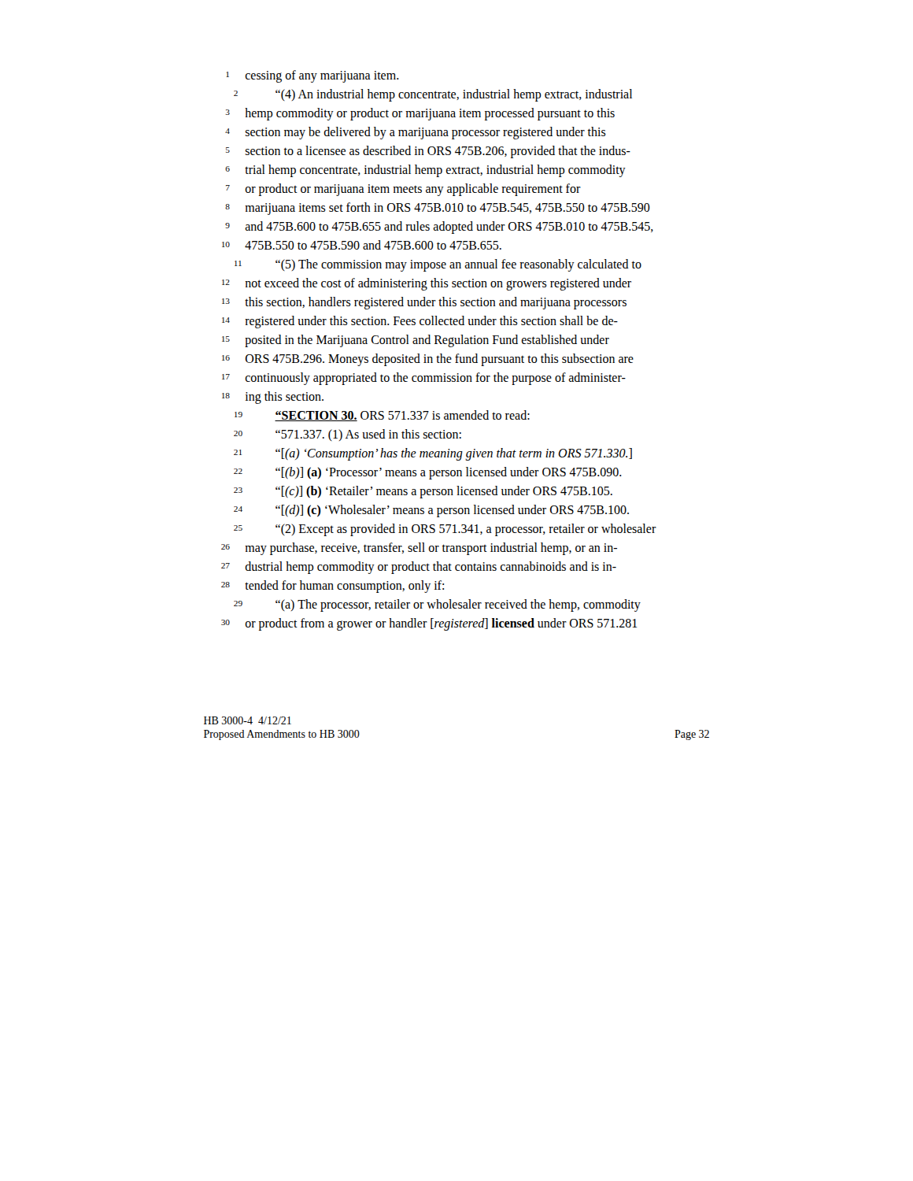cessing of any marijuana item.
“(4) An industrial hemp concentrate, industrial hemp extract, industrial
hemp commodity or product or marijuana item processed pursuant to this
section may be delivered by a marijuana processor registered under this
section to a licensee as described in ORS 475B.206, provided that the indus-
trial hemp concentrate, industrial hemp extract, industrial hemp commodity
or product or marijuana item meets any applicable requirement for
marijuana items set forth in ORS 475B.010 to 475B.545, 475B.550 to 475B.590
and 475B.600 to 475B.655 and rules adopted under ORS 475B.010 to 475B.545,
475B.550 to 475B.590 and 475B.600 to 475B.655.
“(5) The commission may impose an annual fee reasonably calculated to
not exceed the cost of administering this section on growers registered under
this section, handlers registered under this section and marijuana processors
registered under this section. Fees collected under this section shall be de-
posited in the Marijuana Control and Regulation Fund established under
ORS 475B.296. Moneys deposited in the fund pursuant to this subsection are
continuously appropriated to the commission for the purpose of administer-
ing this section.
“SECTION 30. ORS 571.337 is amended to read:
“571.337. (1) As used in this section:
“[(a) ‘Consumption’ has the meaning given that term in ORS 571.330.]
“[(b)] (a) ‘Processor’ means a person licensed under ORS 475B.090.
“[(c)] (b) ‘Retailer’ means a person licensed under ORS 475B.105.
“[(d)] (c) ‘Wholesaler’ means a person licensed under ORS 475B.100.
“(2) Except as provided in ORS 571.341, a processor, retailer or wholesaler
may purchase, receive, transfer, sell or transport industrial hemp, or an in-
dustrial hemp commodity or product that contains cannabinoids and is in-
tended for human consumption, only if:
“(a) The processor, retailer or wholesaler received the hemp, commodity
or product from a grower or handler [registered] licensed under ORS 571.281
HB 3000-4 4/12/21
Proposed Amendments to HB 3000
Page 32